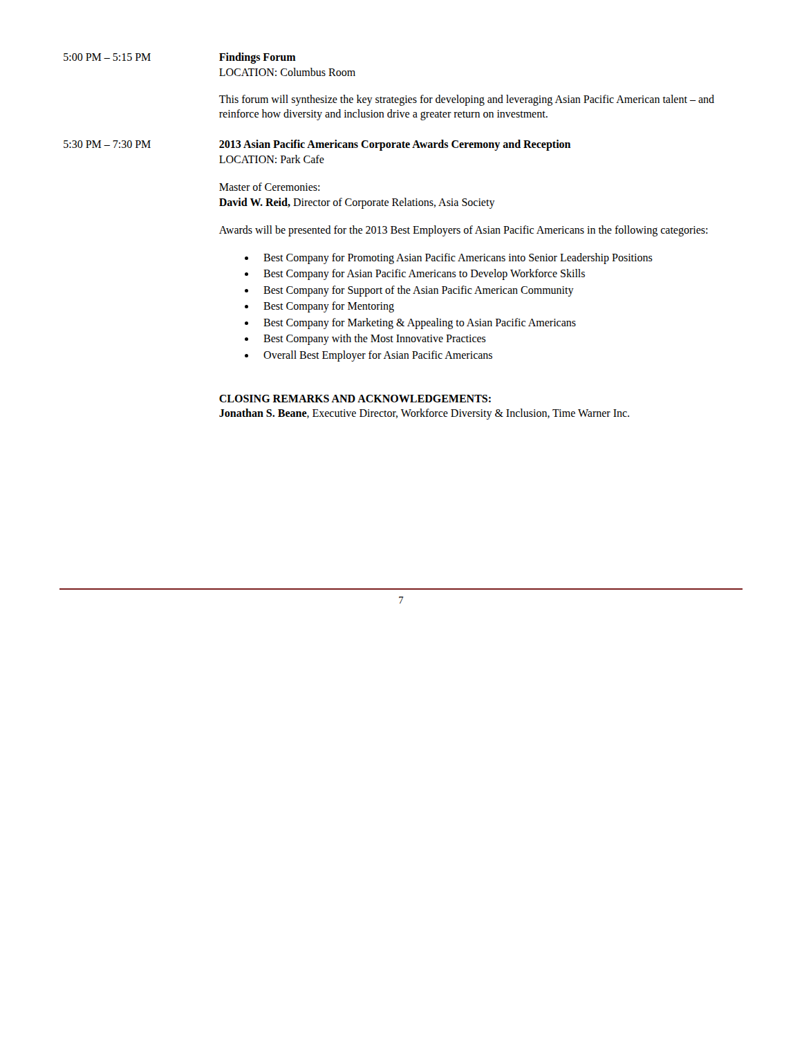5:00 PM – 5:15 PM
Findings Forum
LOCATION: Columbus Room
This forum will synthesize the key strategies for developing and leveraging Asian Pacific American talent – and reinforce how diversity and inclusion drive a greater return on investment.
5:30 PM – 7:30 PM
2013 Asian Pacific Americans Corporate Awards Ceremony and Reception
LOCATION: Park Cafe
Master of Ceremonies:
David W. Reid, Director of Corporate Relations, Asia Society
Awards will be presented for the 2013 Best Employers of Asian Pacific Americans in the following categories:
Best Company for Promoting Asian Pacific Americans into Senior Leadership Positions
Best Company for Asian Pacific Americans to Develop Workforce Skills
Best Company for Support of the Asian Pacific American Community
Best Company for Mentoring
Best Company for Marketing & Appealing to Asian Pacific Americans
Best Company with the Most Innovative Practices
Overall Best Employer for Asian Pacific Americans
CLOSING REMARKS AND ACKNOWLEDGEMENTS:
Jonathan S. Beane, Executive Director, Workforce Diversity & Inclusion, Time Warner Inc.
7